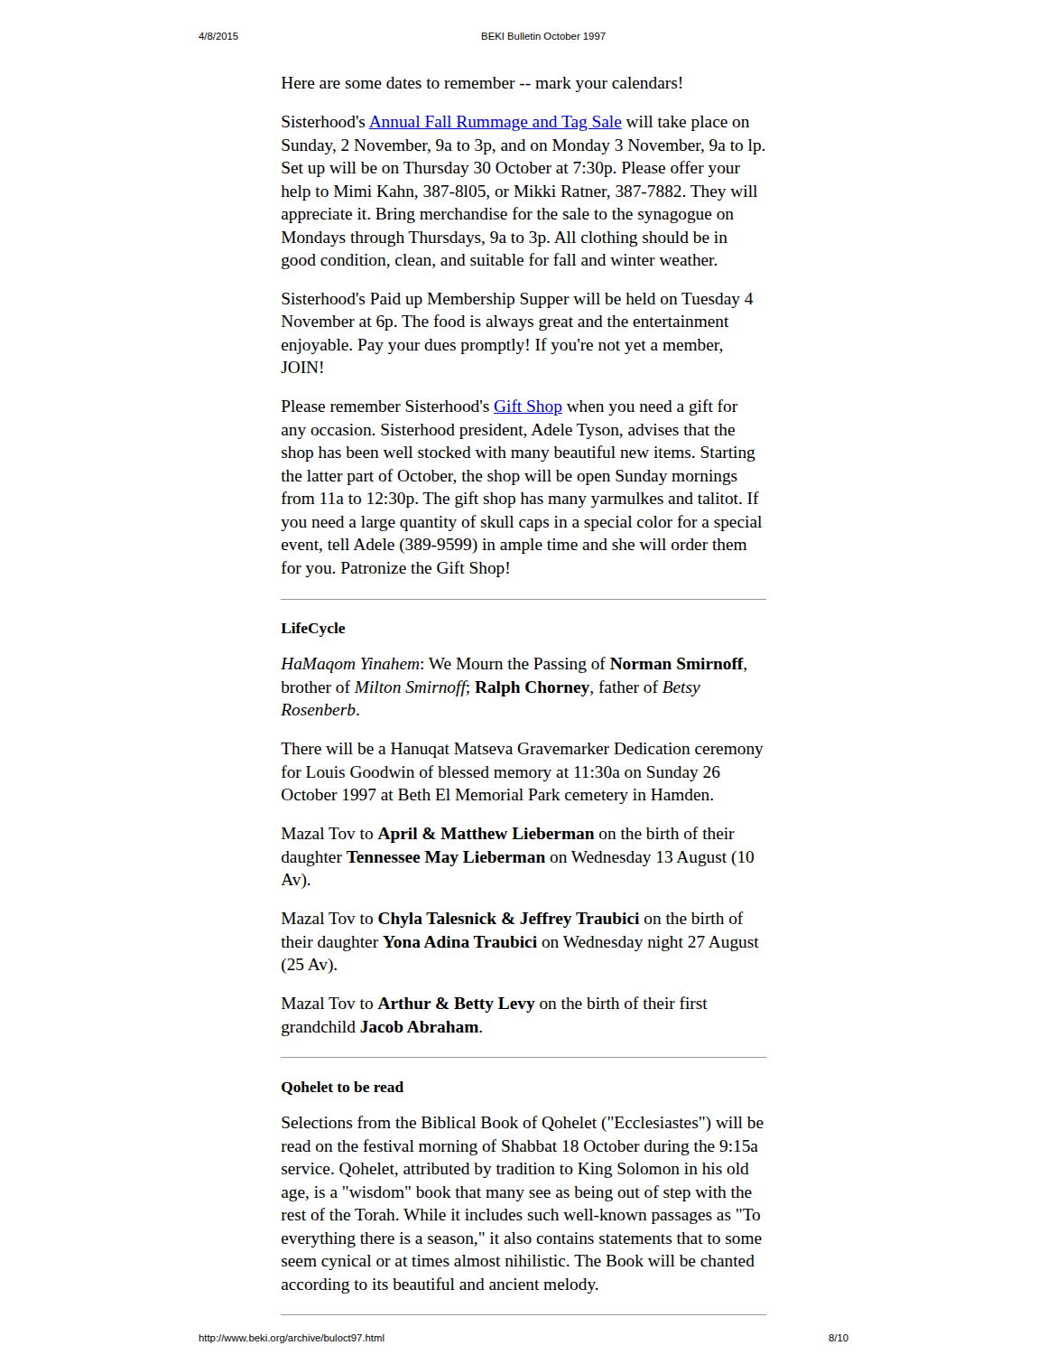4/8/2015 BEKI Bulletin October 1997
Here are some dates to remember -- mark your calendars!
Sisterhood's Annual Fall Rummage and Tag Sale will take place on Sunday, 2 November, 9a to 3p, and on Monday 3 November, 9a to lp. Set up will be on Thursday 30 October at 7:30p. Please offer your help to Mimi Kahn, 387-8l05, or Mikki Ratner, 387-7882. They will appreciate it. Bring merchandise for the sale to the synagogue on Mondays through Thursdays, 9a to 3p. All clothing should be in good condition, clean, and suitable for fall and winter weather.
Sisterhood's Paid up Membership Supper will be held on Tuesday 4 November at 6p. The food is always great and the entertainment enjoyable. Pay your dues promptly! If you're not yet a member, JOIN!
Please remember Sisterhood's Gift Shop when you need a gift for any occasion. Sisterhood president, Adele Tyson, advises that the shop has been well stocked with many beautiful new items. Starting the latter part of October, the shop will be open Sunday mornings from 11a to 12:30p. The gift shop has many yarmulkes and talitot. If you need a large quantity of skull caps in a special color for a special event, tell Adele (389-9599) in ample time and she will order them for you. Patronize the Gift Shop!
LifeCycle
HaMaqom Yinahem: We Mourn the Passing of Norman Smirnoff, brother of Milton Smirnoff; Ralph Chorney, father of Betsy Rosenberb.
There will be a Hanuqat Matseva Gravemarker Dedication ceremony for Louis Goodwin of blessed memory at 11:30a on Sunday 26 October 1997 at Beth El Memorial Park cemetery in Hamden.
Mazal Tov to April & Matthew Lieberman on the birth of their daughter Tennessee May Lieberman on Wednesday 13 August (10 Av).
Mazal Tov to Chyla Talesnick & Jeffrey Traubici on the birth of their daughter Yona Adina Traubici on Wednesday night 27 August (25 Av).
Mazal Tov to Arthur & Betty Levy on the birth of their first grandchild Jacob Abraham.
Qohelet to be read
Selections from the Biblical Book of Qohelet ("Ecclesiastes") will be read on the festival morning of Shabbat 18 October during the 9:15a service. Qohelet, attributed by tradition to King Solomon in his old age, is a "wisdom" book that many see as being out of step with the rest of the Torah. While it includes such well-known passages as "To everything there is a season," it also contains statements that to some seem cynical or at times almost nihilistic. The Book will be chanted according to its beautiful and ancient melody.
http://www.beki.org/archive/buloct97.html 8/10